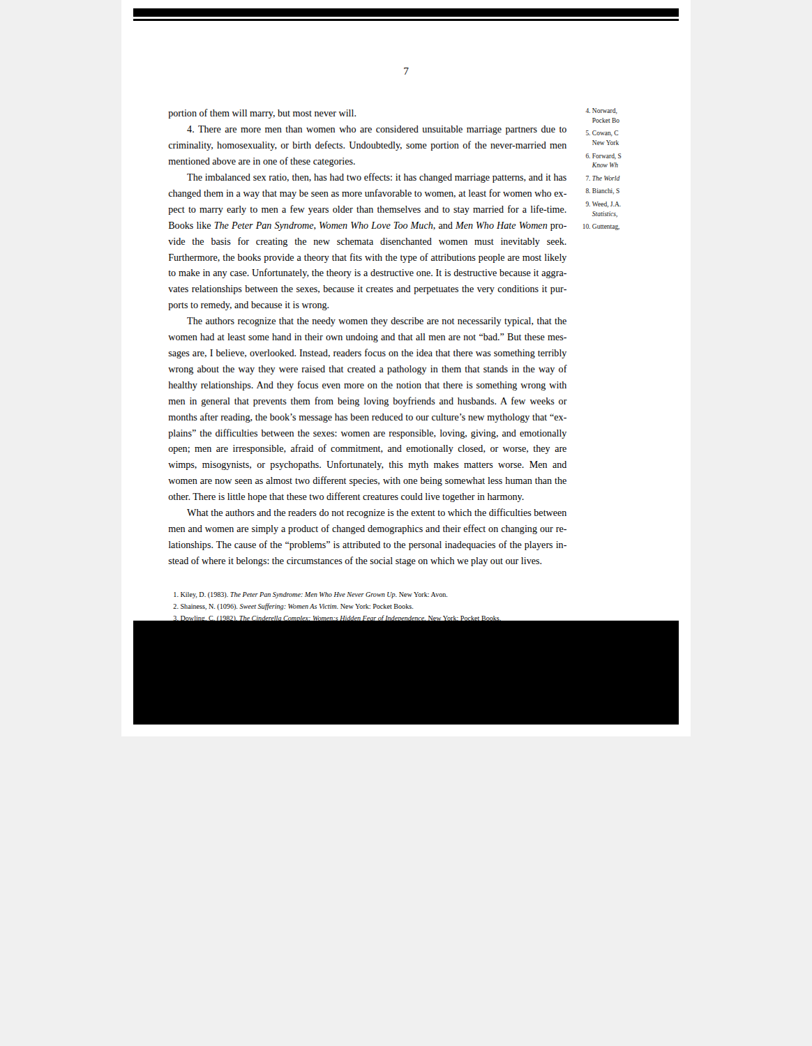7
portion of them will marry, but most never will.
4. There are more men than women who are considered unsuitable marriage partners due to criminality, homosexuality, or birth defects. Undoubtedly, some portion of the never-married men mentioned above are in one of these categories.
The imbalanced sex ratio, then, has had two effects: it has changed marriage patterns, and it has changed them in a way that may be seen as more unfavorable to women, at least for women who expect to marry early to men a few years older than themselves and to stay married for a life-time. Books like The Peter Pan Syndrome, Women Who Love Too Much, and Men Who Hate Women provide the basis for creating the new schemata disenchanted women must inevitably seek. Furthermore, the books provide a theory that fits with the type of attributions people are most likely to make in any case. Unfortunately, the theory is a destructive one. It is destructive because it aggravates relationships between the sexes, because it creates and perpetuates the very conditions it purports to remedy, and because it is wrong.
The authors recognize that the needy women they describe are not necessarily typical, that the women had at least some hand in their own undoing and that all men are not “bad.” But these messages are, I believe, overlooked. Instead, readers focus on the idea that there was something terribly wrong about the way they were raised that created a pathology in them that stands in the way of healthy relationships. And they focus even more on the notion that there is something wrong with men in general that prevents them from being loving boyfriends and husbands. A few weeks or months after reading, the book’s message has been reduced to our culture’s new mythology that “explains” the difficulties between the sexes: women are responsible, loving, giving, and emotionally open; men are irresponsible, afraid of commitment, and emotionally closed, or worse, they are wimps, misogynists, or psychopaths. Unfortunately, this myth makes matters worse. Men and women are now seen as almost two different species, with one being somewhat less human than the other. There is little hope that these two different creatures could live together in harmony.
What the authors and the readers do not recognize is the extent to which the difficulties between men and women are simply a product of changed demographics and their effect on changing our relationships. The cause of the “problems” is attributed to the personal inadequacies of the players instead of where it belongs: the circumstances of the social stage on which we play out our lives.
Norward,Pocket Bo
Cowan, CNew York
Forward, SKnow Wh
The World
Bianchi, S
Weed, J.A.Statistics,
Guttentag,
Kiley, D. (1983). The Peter Pan Syndrome: Men Who Hve Never Grown Up. New York: Avon.
Shainess, N. (1096). Sweet Suffering: Women As Victim. New York: Pocket Books.
Dowling, C. (1982). The Cinderella Complex: Women;s Hidden Fear of Independence. New York: Pocket Books.